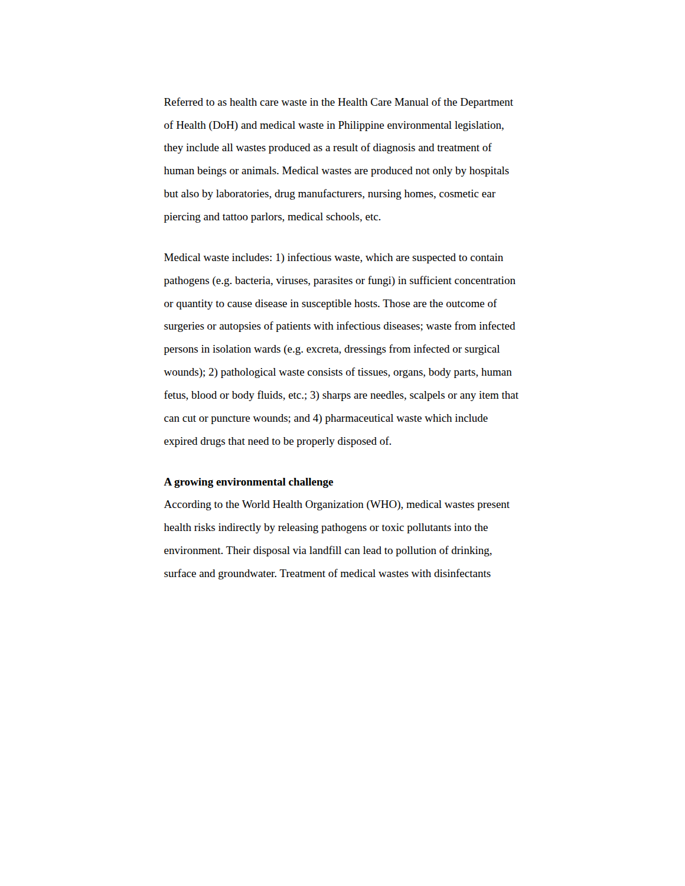Referred to as health care waste in the Health Care Manual of the Department of Health (DoH) and medical waste in Philippine environmental legislation, they include all wastes produced as a result of diagnosis and treatment of human beings or animals. Medical wastes are produced not only by hospitals but also by laboratories, drug manufacturers, nursing homes, cosmetic ear piercing and tattoo parlors, medical schools, etc.
Medical waste includes: 1) infectious waste, which are suspected to contain pathogens (e.g. bacteria, viruses, parasites or fungi) in sufficient concentration or quantity to cause disease in susceptible hosts. Those are the outcome of surgeries or autopsies of patients with infectious diseases; waste from infected persons in isolation wards (e.g. excreta, dressings from infected or surgical wounds); 2) pathological waste consists of tissues, organs, body parts, human fetus, blood or body fluids, etc.; 3) sharps are needles, scalpels or any item that can cut or puncture wounds; and 4) pharmaceutical waste which include expired drugs that need to be properly disposed of.
A growing environmental challenge
According to the World Health Organization (WHO), medical wastes present health risks indirectly by releasing pathogens or toxic pollutants into the environment. Their disposal via landfill can lead to pollution of drinking, surface and groundwater. Treatment of medical wastes with disinfectants